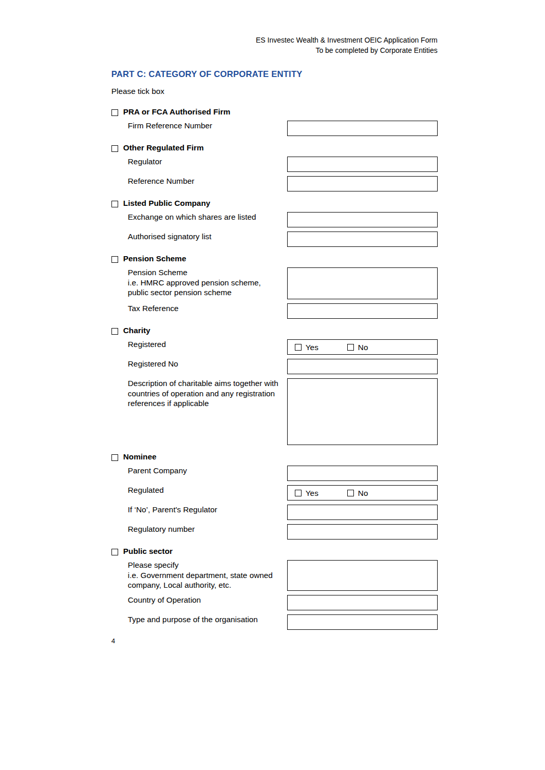ES Investec Wealth & Investment OEIC Application Form
To be completed by Corporate Entities
PART C: CATEGORY OF CORPORATE ENTITY
Please tick box
PRA or FCA Authorised Firm
Firm Reference Number
Other Regulated Firm
Regulator
Reference Number
Listed Public Company
Exchange on which shares are listed
Authorised signatory list
Pension Scheme
Pension Scheme
i.e. HMRC approved pension scheme, public sector pension scheme
Tax Reference
Charity
Registered
Yes No
Registered No
Description of charitable aims together with countries of operation and any registration references if applicable
Nominee
Parent Company
Regulated
Yes No
If ‘No’, Parent's Regulator
Regulatory number
Public sector
Please specify
i.e. Government department, state owned company, Local authority, etc.
Country of Operation
Type and purpose of the organisation
4